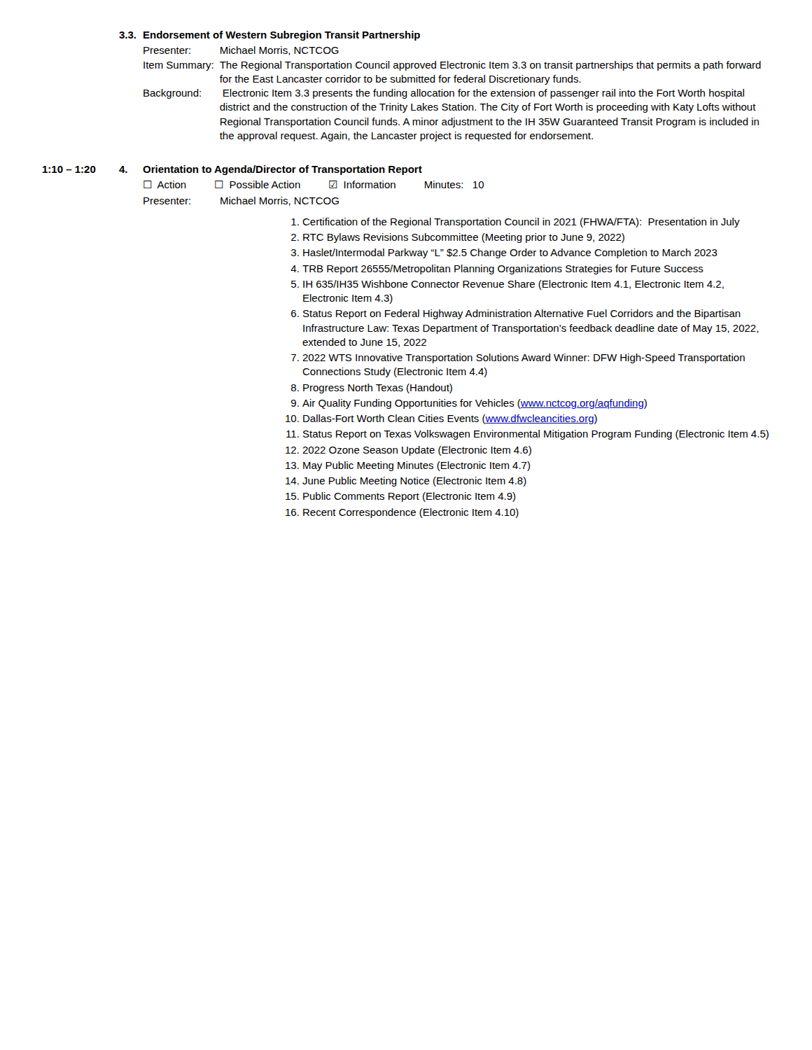3.3.
Endorsement of Western Subregion Transit Partnership
| Presenter: | Michael Morris, NCTCOG |
| Item Summary: | The Regional Transportation Council approved Electronic Item 3.3 on transit partnerships that permits a path forward for the East Lancaster corridor to be submitted for federal Discretionary funds. |
| Background: | Electronic Item 3.3 presents the funding allocation for the extension of passenger rail into the Fort Worth hospital district and the construction of the Trinity Lakes Station. The City of Fort Worth is proceeding with Katy Lofts without Regional Transportation Council funds. A minor adjustment to the IH 35W Guaranteed Transit Program is included in the approval request. Again, the Lancaster project is requested for endorsement. |
1:10 – 1:20
4.
Orientation to Agenda/Director of Transportation Report
☐ Action ☐ Possible Action ☑ Information Minutes: 10
Presenter: Michael Morris, NCTCOG
Certification of the Regional Transportation Council in 2021 (FHWA/FTA): Presentation in July
RTC Bylaws Revisions Subcommittee (Meeting prior to June 9, 2022)
Haslet/Intermodal Parkway “L” $2.5 Change Order to Advance Completion to March 2023
TRB Report 26555/Metropolitan Planning Organizations Strategies for Future Success
IH 635/IH35 Wishbone Connector Revenue Share (Electronic Item 4.1, Electronic Item 4.2, Electronic Item 4.3)
Status Report on Federal Highway Administration Alternative Fuel Corridors and the Bipartisan Infrastructure Law: Texas Department of Transportation’s feedback deadline date of May 15, 2022, extended to June 15, 2022
2022 WTS Innovative Transportation Solutions Award Winner: DFW High-Speed Transportation Connections Study (Electronic Item 4.4)
Progress North Texas (Handout)
Air Quality Funding Opportunities for Vehicles (www.nctcog.org/aqfunding)
Dallas-Fort Worth Clean Cities Events (www.dfwcleancities.org)
Status Report on Texas Volkswagen Environmental Mitigation Program Funding (Electronic Item 4.5)
2022 Ozone Season Update (Electronic Item 4.6)
May Public Meeting Minutes (Electronic Item 4.7)
June Public Meeting Notice (Electronic Item 4.8)
Public Comments Report (Electronic Item 4.9)
Recent Correspondence (Electronic Item 4.10)